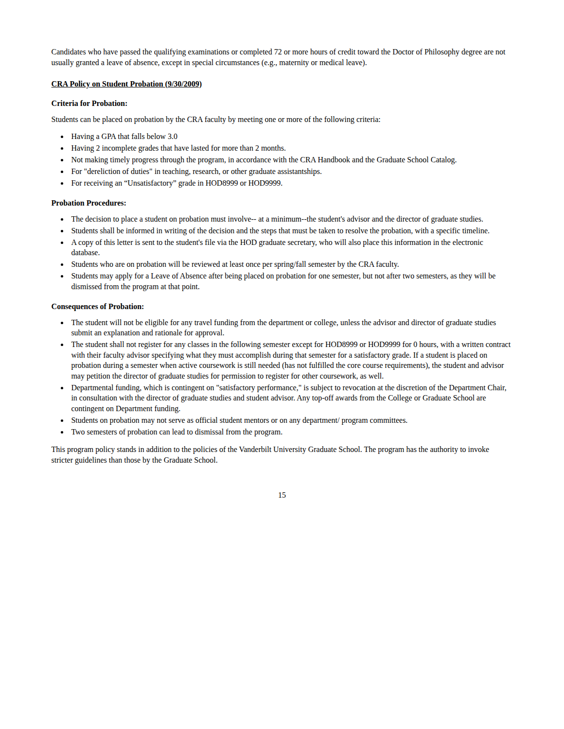Candidates who have passed the qualifying examinations or completed 72 or more hours of credit toward the Doctor of Philosophy degree are not usually granted a leave of absence, except in special circumstances (e.g., maternity or medical leave).
CRA Policy on Student Probation (9/30/2009)
Criteria for Probation:
Students can be placed on probation by the CRA faculty by meeting one or more of the following criteria:
Having a GPA that falls below 3.0
Having 2 incomplete grades that have lasted for more than 2 months.
Not making timely progress through the program, in accordance with the CRA Handbook and the Graduate School Catalog.
For "dereliction of duties" in teaching, research, or other graduate assistantships.
For receiving an “Unsatisfactory” grade in HOD8999 or HOD9999.
Probation Procedures:
The decision to place a student on probation must involve-- at a minimum--the student's advisor and the director of graduate studies.
Students shall be informed in writing of the decision and the steps that must be taken to resolve the probation, with a specific timeline.
A copy of this letter is sent to the student's file via the HOD graduate secretary, who will also place this information in the electronic database.
Students who are on probation will be reviewed at least once per spring/fall semester by the CRA faculty.
Students may apply for a Leave of Absence after being placed on probation for one semester, but not after two semesters, as they will be dismissed from the program at that point.
Consequences of Probation:
The student will not be eligible for any travel funding from the department or college, unless the advisor and director of graduate studies submit an explanation and rationale for approval.
The student shall not register for any classes in the following semester except for HOD8999 or HOD9999 for 0 hours, with a written contract with their faculty advisor specifying what they must accomplish during that semester for a satisfactory grade. If a student is placed on probation during a semester when active coursework is still needed (has not fulfilled the core course requirements), the student and advisor may petition the director of graduate studies for permission to register for other coursework, as well.
Departmental funding, which is contingent on "satisfactory performance," is subject to revocation at the discretion of the Department Chair, in consultation with the director of graduate studies and student advisor. Any top-off awards from the College or Graduate School are contingent on Department funding.
Students on probation may not serve as official student mentors or on any department/ program committees.
Two semesters of probation can lead to dismissal from the program.
This program policy stands in addition to the policies of the Vanderbilt University Graduate School. The program has the authority to invoke stricter guidelines than those by the Graduate School.
15